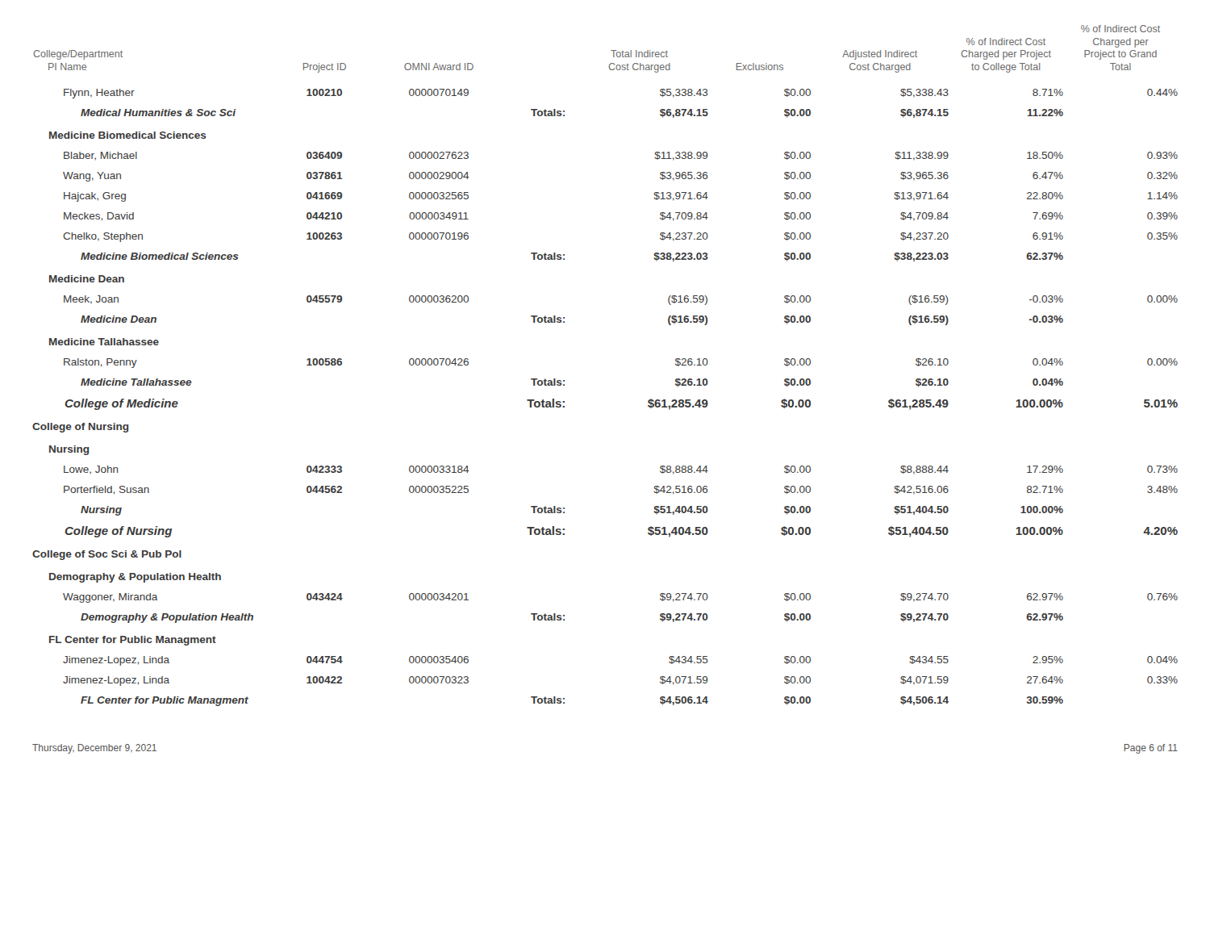| College/Department PI Name | Project ID | OMNI Award ID | | Total Indirect Cost Charged | Exclusions | Adjusted Indirect Cost Charged | % of Indirect Cost Charged per Project to College Total | % of Indirect Cost Charged per Project to Grand Total |
| --- | --- | --- | --- | --- | --- | --- | --- | --- |
| Flynn, Heather | 100210 | 0000070149 | | $5,338.43 | $0.00 | $5,338.43 | 8.71% | 0.44% |
| Medical Humanities & Soc Sci | | | Totals: | $6,874.15 | $0.00 | $6,874.15 | 11.22% | |
| Medicine Biomedical Sciences |
| Blaber, Michael | 036409 | 0000027623 | | $11,338.99 | $0.00 | $11,338.99 | 18.50% | 0.93% |
| Wang, Yuan | 037861 | 0000029004 | | $3,965.36 | $0.00 | $3,965.36 | 6.47% | 0.32% |
| Hajcak, Greg | 041669 | 0000032565 | | $13,971.64 | $0.00 | $13,971.64 | 22.80% | 1.14% |
| Meckes, David | 044210 | 0000034911 | | $4,709.84 | $0.00 | $4,709.84 | 7.69% | 0.39% |
| Chelko, Stephen | 100263 | 0000070196 | | $4,237.20 | $0.00 | $4,237.20 | 6.91% | 0.35% |
| Medicine Biomedical Sciences | | | Totals: | $38,223.03 | $0.00 | $38,223.03 | 62.37% | |
| Medicine Dean |
| Meek, Joan | 045579 | 0000036200 | | ($16.59) | $0.00 | ($16.59) | -0.03% | 0.00% |
| Medicine Dean | | | Totals: | ($16.59) | $0.00 | ($16.59) | -0.03% | |
| Medicine Tallahassee |
| Ralston, Penny | 100586 | 0000070426 | | $26.10 | $0.00 | $26.10 | 0.04% | 0.00% |
| Medicine Tallahassee | | | Totals: | $26.10 | $0.00 | $26.10 | 0.04% | |
| College of Medicine | | | Totals: | $61,285.49 | $0.00 | $61,285.49 | 100.00% | 5.01% |
| College of Nursing |
| Nursing |
| Lowe, John | 042333 | 0000033184 | | $8,888.44 | $0.00 | $8,888.44 | 17.29% | 0.73% |
| Porterfield, Susan | 044562 | 0000035225 | | $42,516.06 | $0.00 | $42,516.06 | 82.71% | 3.48% |
| Nursing | | | Totals: | $51,404.50 | $0.00 | $51,404.50 | 100.00% | |
| College of Nursing | | | Totals: | $51,404.50 | $0.00 | $51,404.50 | 100.00% | 4.20% |
| College of Soc Sci & Pub Pol |
| Demography & Population Health |
| Waggoner, Miranda | 043424 | 0000034201 | | $9,274.70 | $0.00 | $9,274.70 | 62.97% | 0.76% |
| Demography & Population Health | | | Totals: | $9,274.70 | $0.00 | $9,274.70 | 62.97% | |
| FL Center for Public Managment |
| Jimenez-Lopez, Linda | 044754 | 0000035406 | | $434.55 | $0.00 | $434.55 | 2.95% | 0.04% |
| Jimenez-Lopez, Linda | 100422 | 0000070323 | | $4,071.59 | $0.00 | $4,071.59 | 27.64% | 0.33% |
| FL Center for Public Managment | | | Totals: | $4,506.14 | $0.00 | $4,506.14 | 30.59% | |
Thursday, December 9, 2021 Page 6 of 11